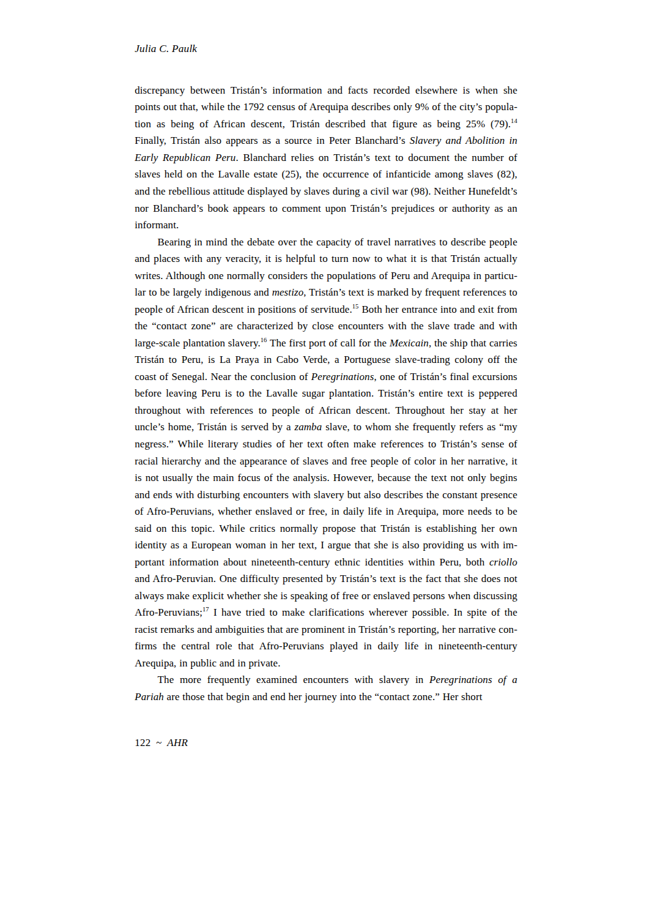Julia C. Paulk
discrepancy between Tristán’s information and facts recorded elsewhere is when she points out that, while the 1792 census of Arequipa describes only 9% of the city’s population as being of African descent, Tristán described that figure as being 25% (79).14 Finally, Tristán also appears as a source in Peter Blanchard’s Slavery and Abolition in Early Republican Peru. Blanchard relies on Tristán’s text to document the number of slaves held on the Lavalle estate (25), the occurrence of infanticide among slaves (82), and the rebellious attitude displayed by slaves during a civil war (98). Neither Hunefeldt’s nor Blanchard’s book appears to comment upon Tristán’s prejudices or authority as an informant.
Bearing in mind the debate over the capacity of travel narratives to describe people and places with any veracity, it is helpful to turn now to what it is that Tristán actually writes. Although one normally considers the populations of Peru and Arequipa in particular to be largely indigenous and mestizo, Tristán’s text is marked by frequent references to people of African descent in positions of servitude.15 Both her entrance into and exit from the “contact zone” are characterized by close encounters with the slave trade and with large-scale plantation slavery.16 The first port of call for the Mexicain, the ship that carries Tristán to Peru, is La Praya in Cabo Verde, a Portuguese slave-trading colony off the coast of Senegal. Near the conclusion of Peregrinations, one of Tristán’s final excursions before leaving Peru is to the Lavalle sugar plantation. Tristán’s entire text is peppered throughout with references to people of African descent. Throughout her stay at her uncle’s home, Tristán is served by a zamba slave, to whom she frequently refers as “my negress.” While literary studies of her text often make references to Tristán’s sense of racial hierarchy and the appearance of slaves and free people of color in her narrative, it is not usually the main focus of the analysis. However, because the text not only begins and ends with disturbing encounters with slavery but also describes the constant presence of Afro-Peruvians, whether enslaved or free, in daily life in Arequipa, more needs to be said on this topic. While critics normally propose that Tristán is establishing her own identity as a European woman in her text, I argue that she is also providing us with important information about nineteenth-century ethnic identities within Peru, both criollo and Afro-Peruvian. One difficulty presented by Tristán’s text is the fact that she does not always make explicit whether she is speaking of free or enslaved persons when discussing Afro-Peruvians;17 I have tried to make clarifications wherever possible. In spite of the racist remarks and ambiguities that are prominent in Tristán’s reporting, her narrative confirms the central role that Afro-Peruvians played in daily life in nineteenth-century Arequipa, in public and in private.
The more frequently examined encounters with slavery in Peregrinations of a Pariah are those that begin and end her journey into the “contact zone.” Her short
122~AHR